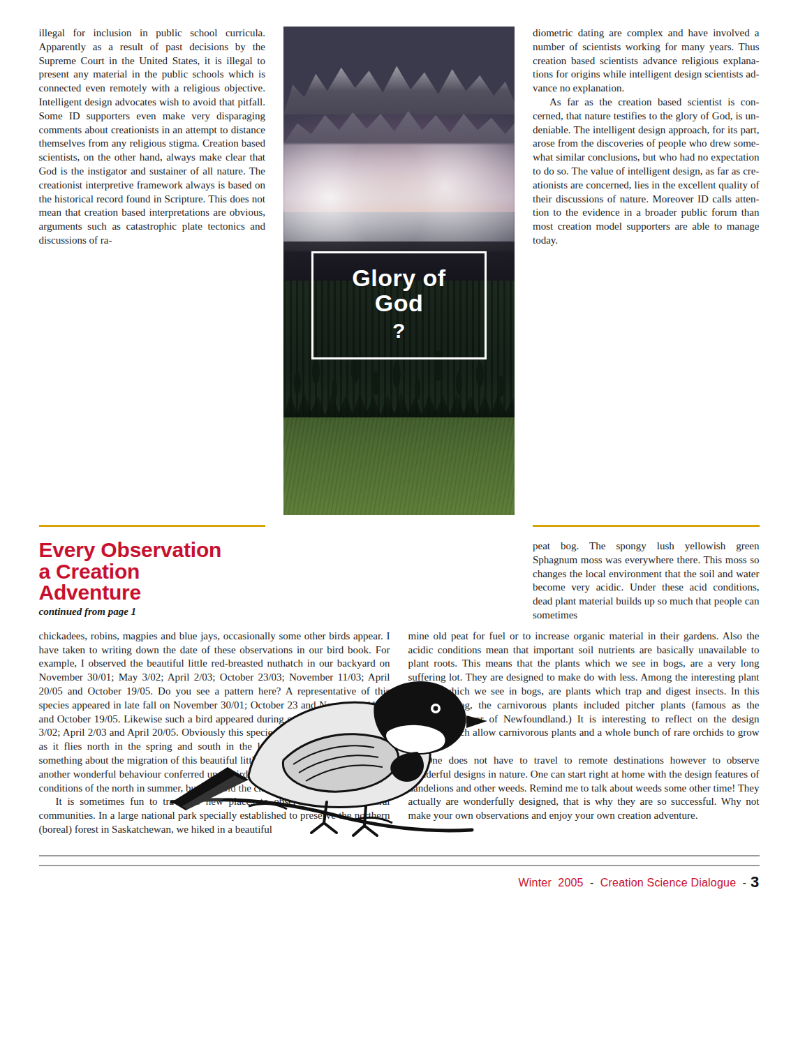illegal for inclusion in public school curricula. Apparently as a result of past decisions by the Supreme Court in the United States, it is illegal to present any material in the public schools which is connected even remotely with a religious objective. Intelligent design advocates wish to avoid that pitfall. Some ID supporters even make very disparaging comments about creationists in an attempt to distance themselves from any religious stigma. Creation based scientists, on the other hand, always make clear that God is the instigator and sustainer of all nature. The creationist interpretive framework always is based on the historical record found in Scripture. This does not mean that creation based interpretations are obvious, arguments such as catastrophic plate tectonics and discussions of ra-
Glory of God ?
diometric dating are complex and have involved a number of scientists working for many years. Thus creation based scientists advance religious explanations for origins while intelligent design scientists advance no explanation.
As far as the creation based scientist is concerned, that nature testifies to the glory of God, is undeniable. The intelligent design approach, for its part, arose from the discoveries of people who drew somewhat similar conclusions, but who had no expectation to do so. The value of intelligent design, as far as creationists are concerned, lies in the excellent quality of their discussions of nature. Moreover ID calls attention to the evidence in a broader public forum than most creation model supporters are able to manage today.
Every Observation
a Creation
Adventure
continued from page 1
peat bog. The spongy lush yellowish green Sphagnum moss was everywhere there. This moss so changes the local environment that the soil and water become very acidic. Under these acid conditions, dead plant material builds up so much that people can sometimes
chickadees, robins, magpies and blue jays, occasionally some other birds appear. I have taken to writing down the date of these observations in our bird book. For example, I observed the beautiful little red-breasted nuthatch in our backyard on November 30/01; May 3/02; April 2/03; October 23/03; November 11/03; April 20/05 and October 19/05. Do you see a pattern here? A representative of this species appeared in late fall on November 30/01; October 23 and November 11/03 and October 19/05. Likewise such a bird appeared during spring, specifically May 3/02; April 2/03 and April 20/05. Obviously this species stops briefly in Edmonton as it flies north in the spring and south in the late fall. Wow! I just learned something about the migration of this beautiful little bird. Migration, by the way, is another wonderful behaviour conferred upon birds to enable them to enjoy the rich conditions of the north in summer, but to avoid the chilling cold of winter.
It is sometimes fun to travel to new places to observe unfamiliar natural communities. In a large national park specially established to preserve the northern (boreal) forest in Saskatchewan, we hiked in a beautiful
mine old peat for fuel or to increase organic material in their gardens. Also the acidic conditions mean that important soil nutrients are basically unavailable to plant roots. This means that the plants which we see in bogs, are a very long suffering lot. They are designed to make do with less. Among the interesting plant designs which we see in bogs, are plants which trap and digest insects. In this particular bog, the carnivorous plants included pitcher plants (famous as the provincial flower of Newfoundland.) It is interesting to reflect on the design features which allow carnivorous plants and a whole bunch of rare orchids to grow in bogs.
One does not have to travel to remote destinations however to observe wonderful designs in nature. One can start right at home with the design features of dandelions and other weeds. Remind me to talk about weeds some other time! They actually are wonderfully designed, that is why they are so successful. Why not make your own observations and enjoy your own creation adventure.
Winter 2005 - Creation Science Dialogue -3